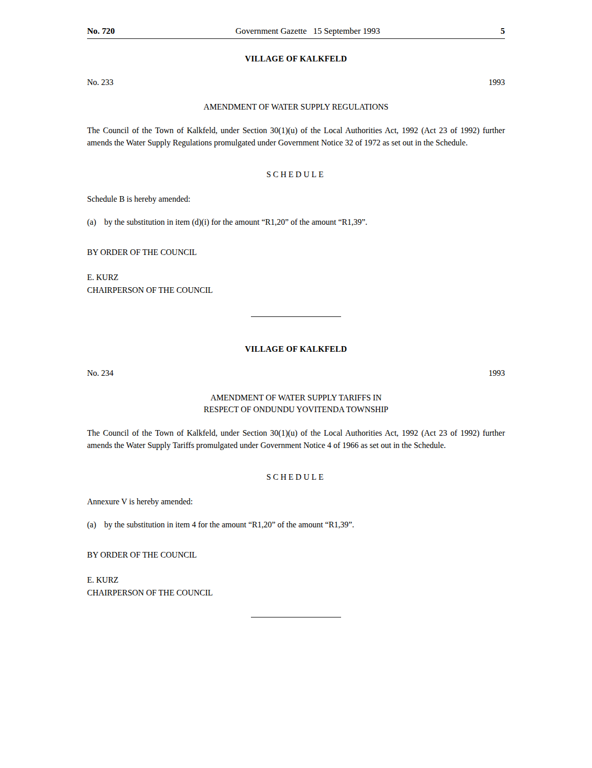No. 720 Government Gazette 15 September 1993 5
VILLAGE OF KALKFELD
No. 233 1993
AMENDMENT OF WATER SUPPLY REGULATIONS
The Council of the Town of Kalkfeld, under Section 30(1)(u) of the Local Authorities Act, 1992 (Act 23 of 1992) further amends the Water Supply Regulations promulgated under Government Notice 32 of 1972 as set out in the Schedule.
SCHEDULE
Schedule B is hereby amended:
(a) by the substitution in item (d)(i) for the amount “R1,20” of the amount “R1,39”.
BY ORDER OF THE COUNCIL
E. KURZ
CHAIRPERSON OF THE COUNCIL
VILLAGE OF KALKFELD
No. 234 1993
AMENDMENT OF WATER SUPPLY TARIFFS IN
RESPECT OF ONDUNDU YOVITENDA TOWNSHIP
The Council of the Town of Kalkfeld, under Section 30(1)(u) of the Local Authorities Act, 1992 (Act 23 of 1992) further amends the Water Supply Tariffs promulgated under Government Notice 4 of 1966 as set out in the Schedule.
SCHEDULE
Annexure V is hereby amended:
(a) by the substitution in item 4 for the amount “R1,20” of the amount “R1,39”.
BY ORDER OF THE COUNCIL
E. KURZ
CHAIRPERSON OF THE COUNCIL